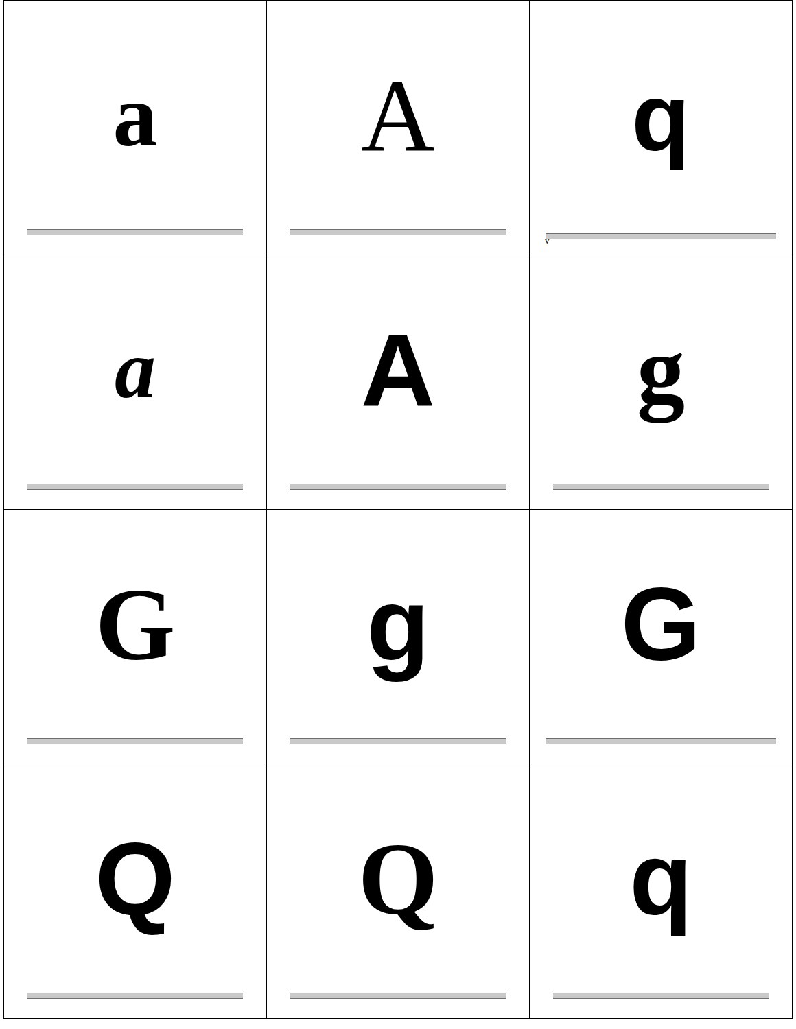| a | A | q v |
| a | A | g |
| G | g | G |
| Q | Q | q |